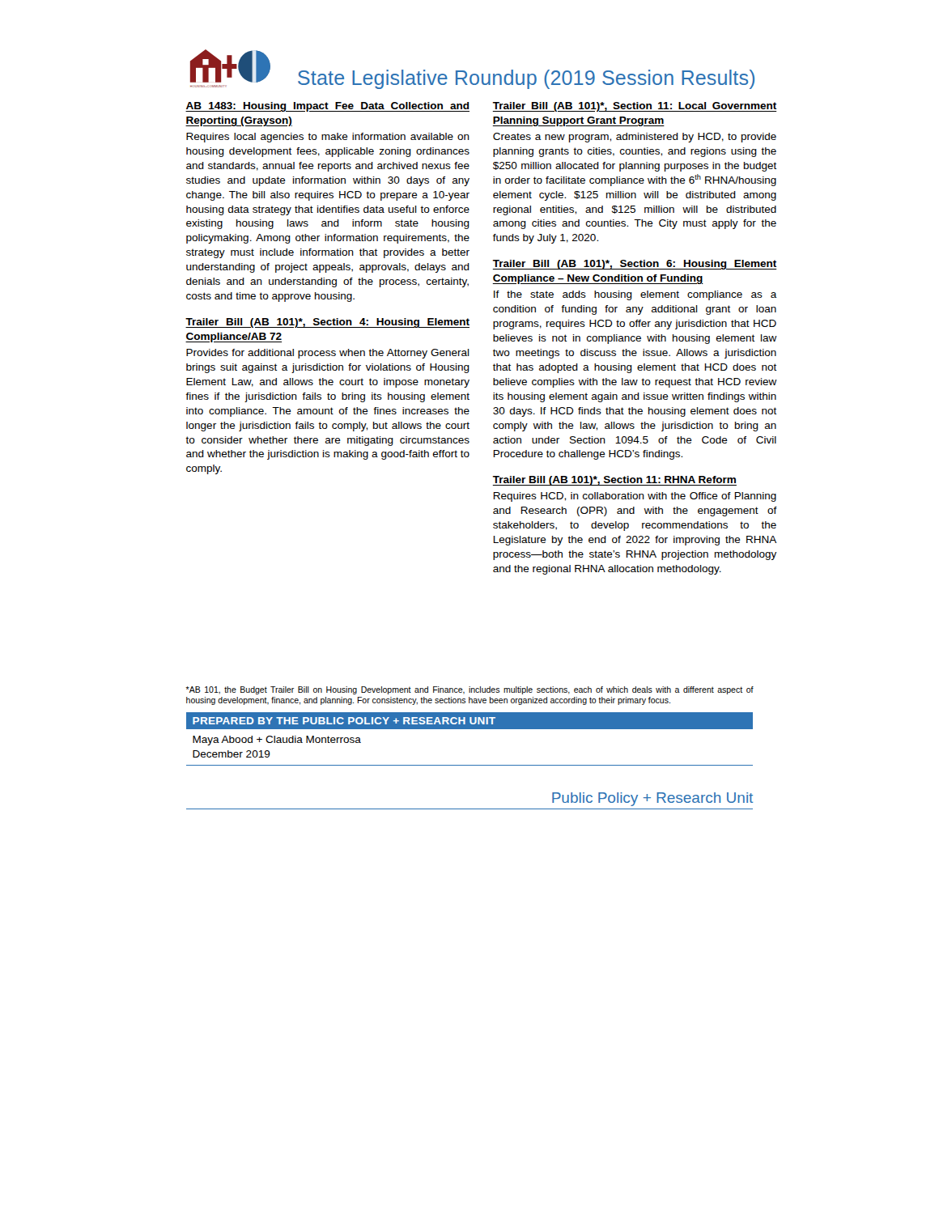HOUSING+COMMUNITY .
State Legislative Roundup (2019 Session Results)
AB 1483: Housing Impact Fee Data Collection and Reporting (Grayson)
Requires local agencies to make information available on housing development fees, applicable zoning ordinances and standards, annual fee reports and archived nexus fee studies and update information within 30 days of any change. The bill also requires HCD to prepare a 10-year housing data strategy that identifies data useful to enforce existing housing laws and inform state housing policymaking. Among other information requirements, the strategy must include information that provides a better understanding of project appeals, approvals, delays and denials and an understanding of the process, certainty, costs and time to approve housing.
Trailer Bill (AB 101)*, Section 4: Housing Element Compliance/AB 72
Provides for additional process when the Attorney General brings suit against a jurisdiction for violations of Housing Element Law, and allows the court to impose monetary fines if the jurisdiction fails to bring its housing element into compliance. The amount of the fines increases the longer the jurisdiction fails to comply, but allows the court to consider whether there are mitigating circumstances and whether the jurisdiction is making a good-faith effort to comply.
Trailer Bill (AB 101)*, Section 11: Local Government Planning Support Grant Program
Creates a new program, administered by HCD, to provide planning grants to cities, counties, and regions using the $250 million allocated for planning purposes in the budget in order to facilitate compliance with the 6th RHNA/housing element cycle. $125 million will be distributed among regional entities, and $125 million will be distributed among cities and counties. The City must apply for the funds by July 1, 2020.
Trailer Bill (AB 101)*, Section 6: Housing Element Compliance – New Condition of Funding
If the state adds housing element compliance as a condition of funding for any additional grant or loan programs, requires HCD to offer any jurisdiction that HCD believes is not in compliance with housing element law two meetings to discuss the issue. Allows a jurisdiction that has adopted a housing element that HCD does not believe complies with the law to request that HCD review its housing element again and issue written findings within 30 days. If HCD finds that the housing element does not comply with the law, allows the jurisdiction to bring an action under Section 1094.5 of the Code of Civil Procedure to challenge HCD’s findings.
Trailer Bill (AB 101)*, Section 11: RHNA Reform
Requires HCD, in collaboration with the Office of Planning and Research (OPR) and with the engagement of stakeholders, to develop recommendations to the Legislature by the end of 2022 for improving the RHNA process—both the state’s RHNA projection methodology and the regional RHNA allocation methodology.
*AB 101, the Budget Trailer Bill on Housing Development and Finance, includes multiple sections, each of which deals with a different aspect of housing development, finance, and planning. For consistency, the sections have been organized according to their primary focus.
PREPARED BY THE PUBLIC POLICY + RESEARCH UNIT
Maya Abood + Claudia Monterrosa
December 2019
Public Policy + Research Unit